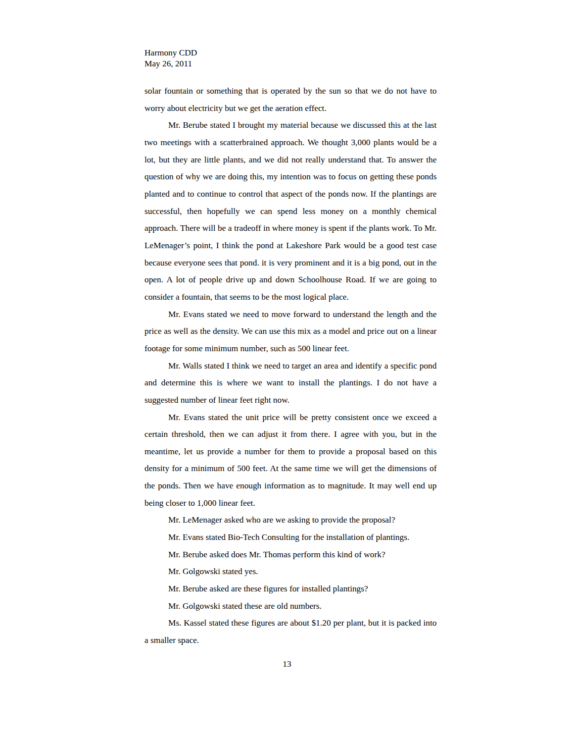Harmony CDD
May 26, 2011
solar fountain or something that is operated by the sun so that we do not have to worry about electricity but we get the aeration effect.
Mr. Berube stated I brought my material because we discussed this at the last two meetings with a scatterbrained approach. We thought 3,000 plants would be a lot, but they are little plants, and we did not really understand that. To answer the question of why we are doing this, my intention was to focus on getting these ponds planted and to continue to control that aspect of the ponds now. If the plantings are successful, then hopefully we can spend less money on a monthly chemical approach. There will be a tradeoff in where money is spent if the plants work. To Mr. LeMenager’s point, I think the pond at Lakeshore Park would be a good test case because everyone sees that pond. it is very prominent and it is a big pond, out in the open. A lot of people drive up and down Schoolhouse Road. If we are going to consider a fountain, that seems to be the most logical place.
Mr. Evans stated we need to move forward to understand the length and the price as well as the density. We can use this mix as a model and price out on a linear footage for some minimum number, such as 500 linear feet.
Mr. Walls stated I think we need to target an area and identify a specific pond and determine this is where we want to install the plantings. I do not have a suggested number of linear feet right now.
Mr. Evans stated the unit price will be pretty consistent once we exceed a certain threshold, then we can adjust it from there. I agree with you, but in the meantime, let us provide a number for them to provide a proposal based on this density for a minimum of 500 feet. At the same time we will get the dimensions of the ponds. Then we have enough information as to magnitude. It may well end up being closer to 1,000 linear feet.
Mr. LeMenager asked who are we asking to provide the proposal?
Mr. Evans stated Bio-Tech Consulting for the installation of plantings.
Mr. Berube asked does Mr. Thomas perform this kind of work?
Mr. Golgowski stated yes.
Mr. Berube asked are these figures for installed plantings?
Mr. Golgowski stated these are old numbers.
Ms. Kassel stated these figures are about $1.20 per plant, but it is packed into a smaller space.
13